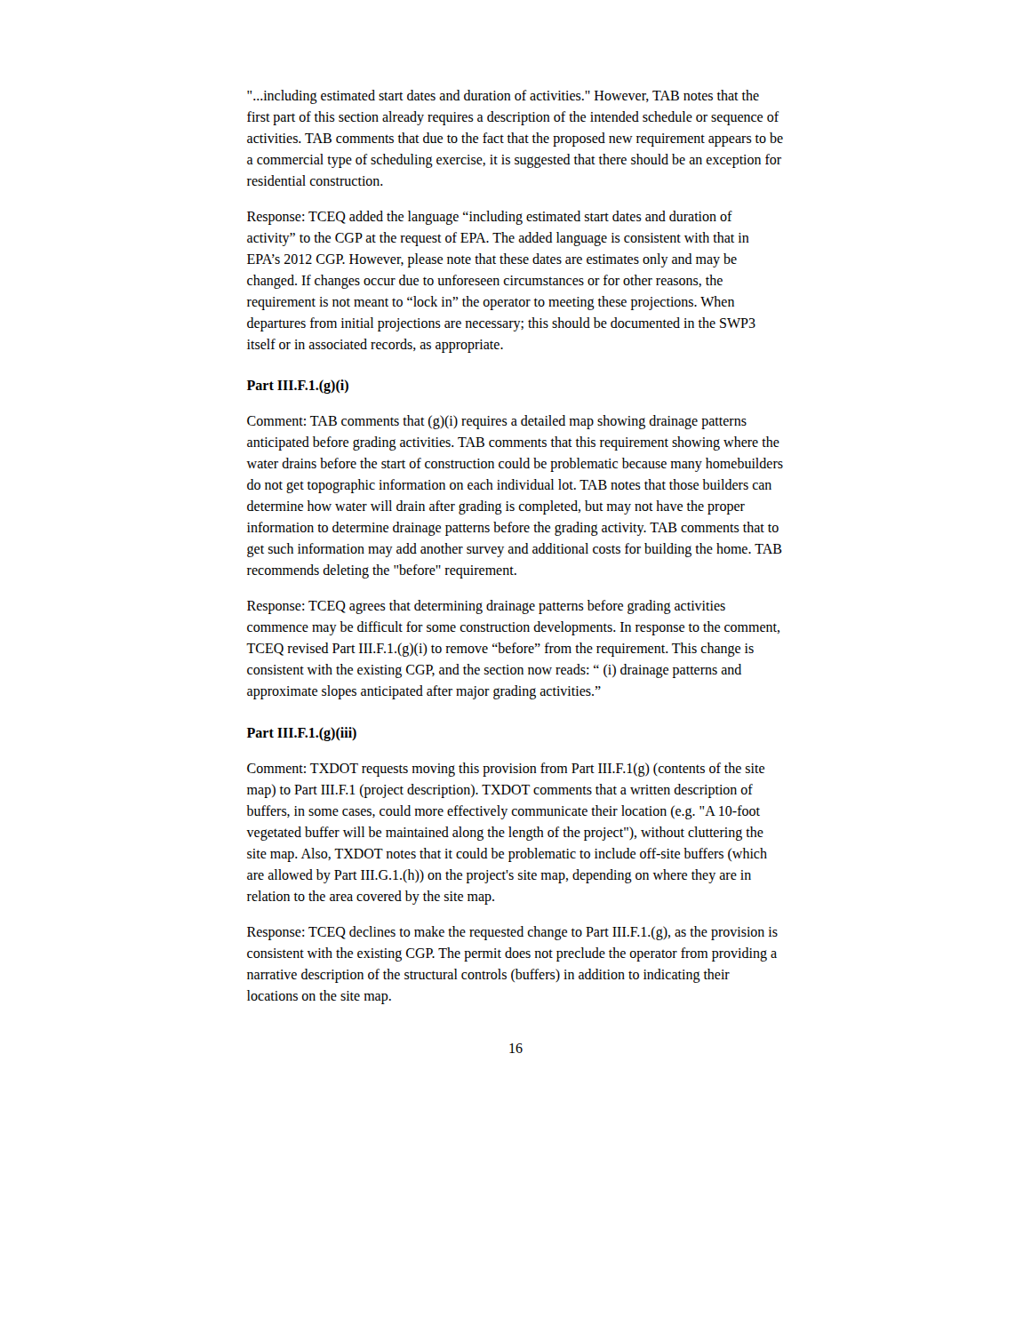"...including estimated start dates and duration of activities." However, TAB notes that the first part of this section already requires a description of the intended schedule or sequence of activities. TAB comments that due to the fact that the proposed new requirement appears to be a commercial type of scheduling exercise, it is suggested that there should be an exception for residential construction.
Response: TCEQ added the language “including estimated start dates and duration of activity” to the CGP at the request of EPA. The added language is consistent with that in EPA’s 2012 CGP. However, please note that these dates are estimates only and may be changed. If changes occur due to unforeseen circumstances or for other reasons, the requirement is not meant to “lock in” the operator to meeting these projections. When departures from initial projections are necessary; this should be documented in the SWP3 itself or in associated records, as appropriate.
Part III.F.1.(g)(i)
Comment: TAB comments that (g)(i) requires a detailed map showing drainage patterns anticipated before grading activities. TAB comments that this requirement showing where the water drains before the start of construction could be problematic because many homebuilders do not get topographic information on each individual lot. TAB notes that those builders can determine how water will drain after grading is completed, but may not have the proper information to determine drainage patterns before the grading activity. TAB comments that to get such information may add another survey and additional costs for building the home. TAB recommends deleting the "before" requirement.
Response: TCEQ agrees that determining drainage patterns before grading activities commence may be difficult for some construction developments. In response to the comment, TCEQ revised Part III.F.1.(g)(i) to remove “before” from the requirement. This change is consistent with the existing CGP, and the section now reads: “ (i) drainage patterns and approximate slopes anticipated after major grading activities.”
Part III.F.1.(g)(iii)
Comment: TXDOT requests moving this provision from Part III.F.1(g) (contents of the site map) to Part III.F.1 (project description). TXDOT comments that a written description of buffers, in some cases, could more effectively communicate their location (e.g. "A 10-foot vegetated buffer will be maintained along the length of the project"), without cluttering the site map. Also, TXDOT notes that it could be problematic to include off-site buffers (which are allowed by Part III.G.1.(h)) on the project's site map, depending on where they are in relation to the area covered by the site map.
Response: TCEQ declines to make the requested change to Part III.F.1.(g), as the provision is consistent with the existing CGP. The permit does not preclude the operator from providing a narrative description of the structural controls (buffers) in addition to indicating their locations on the site map.
16